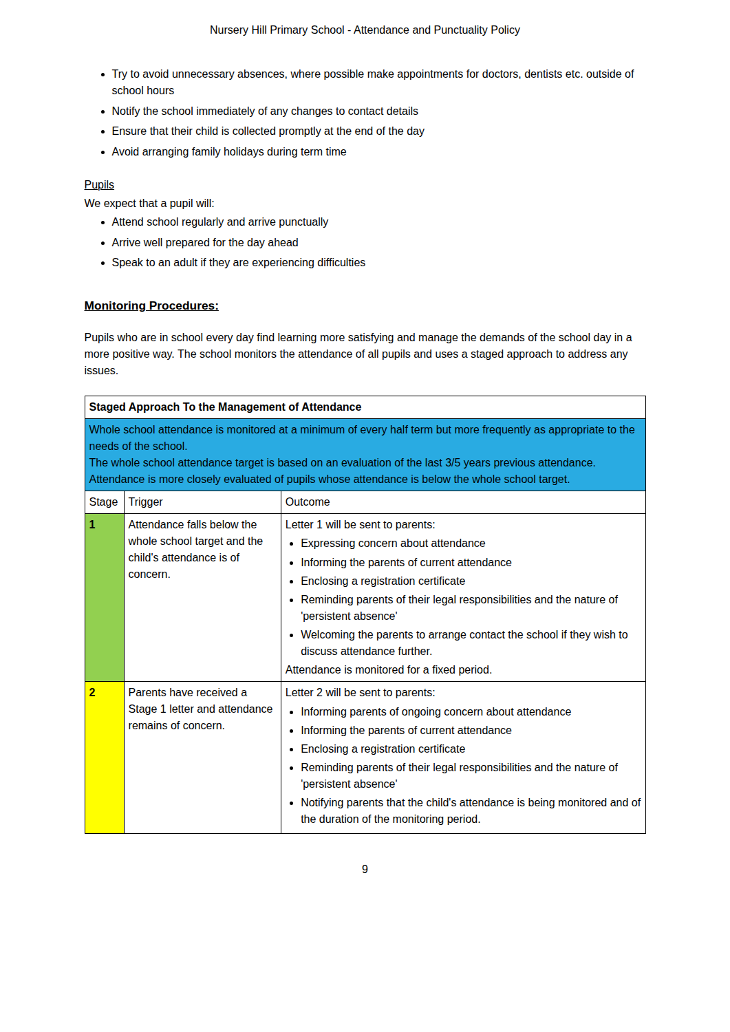Nursery Hill Primary School - Attendance and Punctuality Policy
Try to avoid unnecessary absences, where possible make appointments for doctors, dentists etc. outside of school hours
Notify the school immediately of any changes to contact details
Ensure that their child is collected promptly at the end of the day
Avoid arranging family holidays during term time
Pupils
We expect that a pupil will:
Attend school regularly and arrive punctually
Arrive well prepared for the day ahead
Speak to an adult if they are experiencing difficulties
Monitoring Procedures:
Pupils who are in school every day find learning more satisfying and manage the demands of the school day in a more positive way. The school monitors the attendance of all pupils and uses a staged approach to address any issues.
| Staged Approach To the Management of Attendance |
| Whole school attendance is monitored at a minimum of every half term but more frequently as appropriate to the needs of the school. The whole school attendance target is based on an evaluation of the last 3/5 years previous attendance. Attendance is more closely evaluated of pupils whose attendance is below the whole school target. |
| Stage | Trigger | Outcome |
| 1 | Attendance falls below the whole school target and the child's attendance is of concern. | Letter 1 will be sent to parents: Expressing concern about attendance Informing the parents of current attendance Enclosing a registration certificate Reminding parents of their legal responsibilities and the nature of 'persistent absence' Welcoming the parents to arrange contact the school if they wish to discuss attendance further. Attendance is monitored for a fixed period. |
| 2 | Parents have received a Stage 1 letter and attendance remains of concern. | Letter 2 will be sent to parents: Informing parents of ongoing concern about attendance Informing the parents of current attendance Enclosing a registration certificate Reminding parents of their legal responsibilities and the nature of 'persistent absence' Notifying parents that the child's attendance is being monitored and of the duration of the monitoring period. |
9